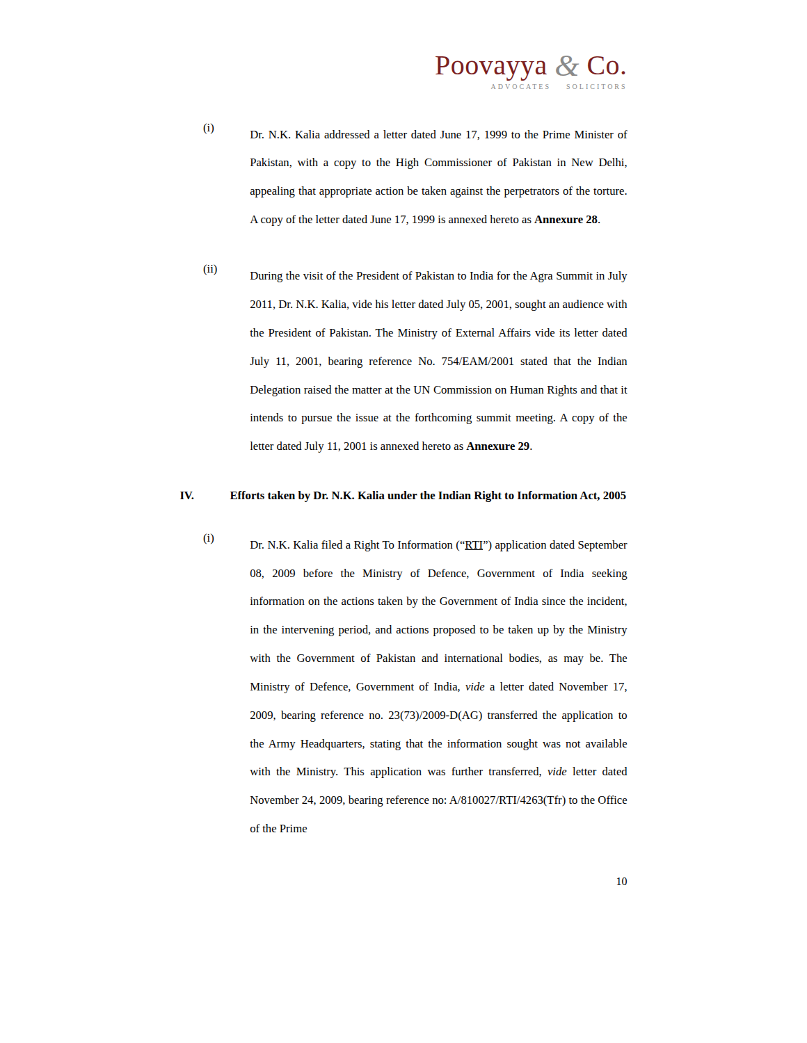Poovayya & Co.
Advocates Solicitors
(i)
Dr. N.K. Kalia addressed a letter dated June 17, 1999 to the Prime Minister of Pakistan, with a copy to the High Commissioner of Pakistan in New Delhi, appealing that appropriate action be taken against the perpetrators of the torture. A copy of the letter dated June 17, 1999 is annexed hereto as Annexure 28.
(ii)
During the visit of the President of Pakistan to India for the Agra Summit in July 2011, Dr. N.K. Kalia, vide his letter dated July 05, 2001, sought an audience with the President of Pakistan. The Ministry of External Affairs vide its letter dated July 11, 2001, bearing reference No. 754/EAM/2001 stated that the Indian Delegation raised the matter at the UN Commission on Human Rights and that it intends to pursue the issue at the forthcoming summit meeting. A copy of the letter dated July 11, 2001 is annexed hereto as Annexure 29.
IV.
Efforts taken by Dr. N.K. Kalia under the Indian Right to Information Act, 2005
(i)
Dr. N.K. Kalia filed a Right To Information (“RTI”) application dated September 08, 2009 before the Ministry of Defence, Government of India seeking information on the actions taken by the Government of India since the incident, in the intervening period, and actions proposed to be taken up by the Ministry with the Government of Pakistan and international bodies, as may be. The Ministry of Defence, Government of India, vide a letter dated November 17, 2009, bearing reference no. 23(73)/2009-D(AG) transferred the application to the Army Headquarters, stating that the information sought was not available with the Ministry. This application was further transferred, vide letter dated November 24, 2009, bearing reference no: A/810027/RTI/4263(Tfr) to the Office of the Prime
10